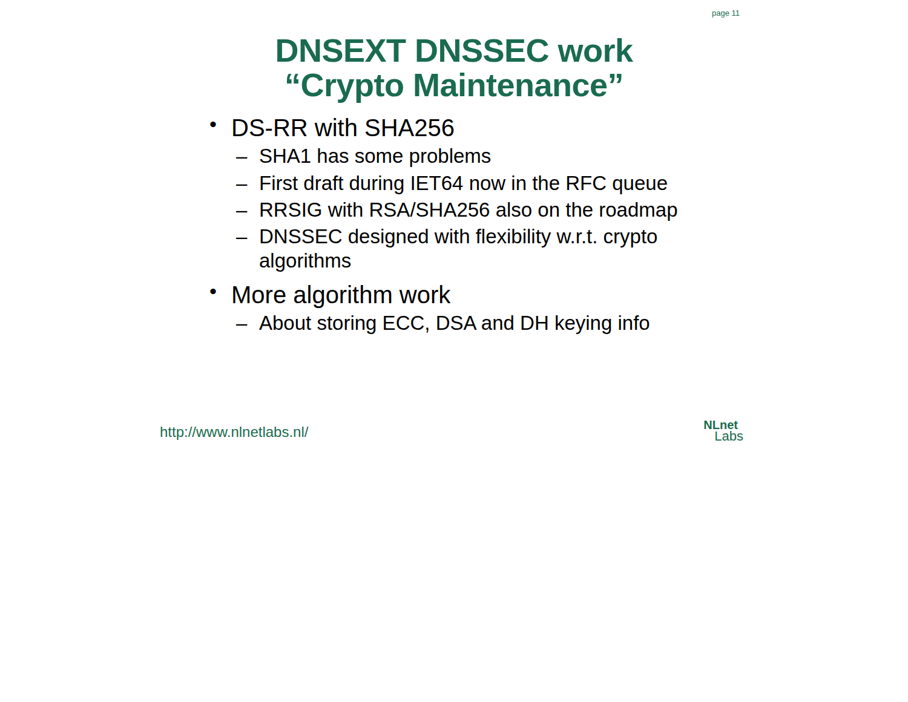page 11
DNSEXT DNSSEC work
“Crypto Maintenance”
DS-RR with SHA256
SHA1 has some problems
First draft during IET64 now in the RFC queue
RRSIG with RSA/SHA256 also on the roadmap
DNSSEC designed with flexibility w.r.t. crypto algorithms
More algorithm work
About storing ECC, DSA and DH keying info
http://www.nlnetlabs.nl/
NLnet Labs